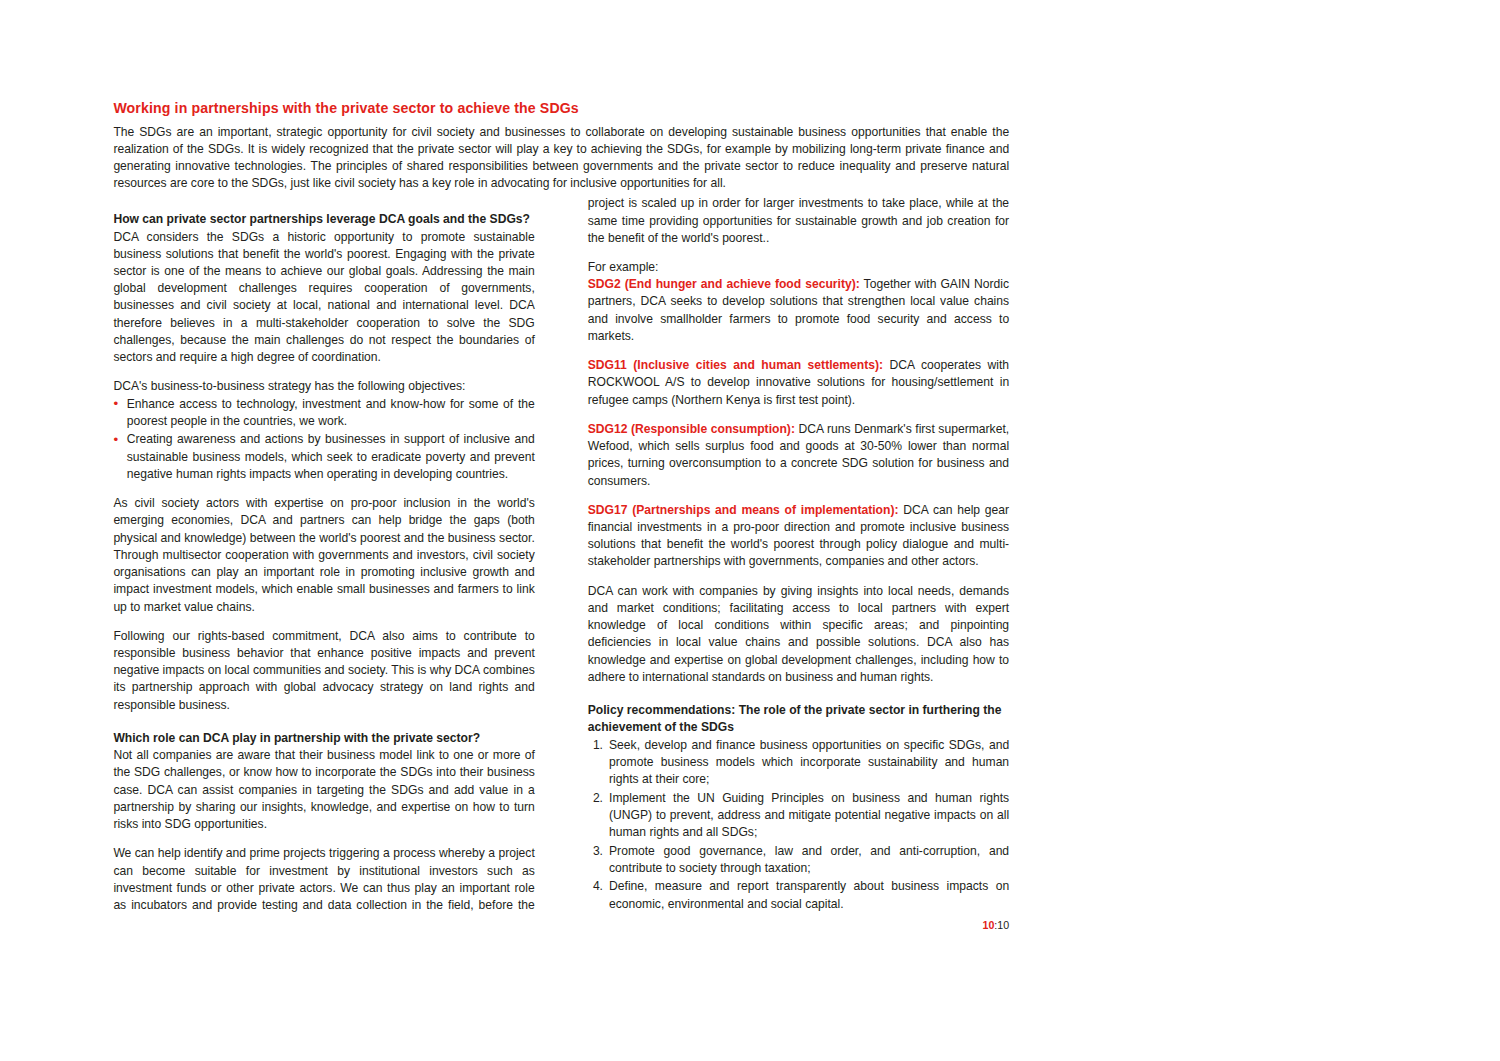Working in partnerships with the private sector to achieve the SDGs
The SDGs are an important, strategic opportunity for civil society and businesses to collaborate on developing sustainable business opportunities that enable the realization of the SDGs. It is widely recognized that the private sector will play a key to achieving the SDGs, for example by mobilizing long-term private finance and generating innovative technologies. The principles of shared responsibilities between governments and the private sector to reduce inequality and preserve natural resources are core to the SDGs, just like civil society has a key role in advocating for inclusive opportunities for all.
How can private sector partnerships leverage DCA goals and the SDGs?
DCA considers the SDGs a historic opportunity to promote sustainable business solutions that benefit the world's poorest. Engaging with the private sector is one of the means to achieve our global goals. Addressing the main global development challenges requires cooperation of governments, businesses and civil society at local, national and international level. DCA therefore believes in a multi-stakeholder cooperation to solve the SDG challenges, because the main challenges do not respect the boundaries of sectors and require a high degree of coordination.
DCA's business-to-business strategy has the following objectives:
Enhance access to technology, investment and know-how for some of the poorest people in the countries, we work.
Creating awareness and actions by businesses in support of inclusive and sustainable business models, which seek to eradicate poverty and prevent negative human rights impacts when operating in developing countries.
As civil society actors with expertise on pro-poor inclusion in the world's emerging economies, DCA and partners can help bridge the gaps (both physical and knowledge) between the world's poorest and the business sector. Through multisector cooperation with governments and investors, civil society organisations can play an important role in promoting inclusive growth and impact investment models, which enable small businesses and farmers to link up to market value chains.
Following our rights-based commitment, DCA also aims to contribute to responsible business behavior that enhance positive impacts and prevent negative impacts on local communities and society. This is why DCA combines its partnership approach with global advocacy strategy on land rights and responsible business.
Which role can DCA play in partnership with the private sector?
Not all companies are aware that their business model link to one or more of the SDG challenges, or know how to incorporate the SDGs into their business case. DCA can assist companies in targeting the SDGs and add value in a partnership by sharing our insights, knowledge, and expertise on how to turn risks into SDG opportunities.
We can help identify and prime projects triggering a process whereby a project can become suitable for investment by institutional investors such as investment funds or other private actors. We can thus play an important role as incubators and provide testing and data collection in the field, before the project is scaled up in order for larger investments to take place, while at the same time providing opportunities for sustainable growth and job creation for the benefit of the world's poorest..
For example:
SDG2 (End hunger and achieve food security): Together with GAIN Nordic partners, DCA seeks to develop solutions that strengthen local value chains and involve smallholder farmers to promote food security and access to markets.
SDG11 (Inclusive cities and human settlements): DCA cooperates with ROCKWOOL A/S to develop innovative solutions for housing/settlement in refugee camps (Northern Kenya is first test point).
SDG12 (Responsible consumption): DCA runs Denmark's first supermarket, Wefood, which sells surplus food and goods at 30-50% lower than normal prices, turning overconsumption to a concrete SDG solution for business and consumers.
SDG17 (Partnerships and means of implementation): DCA can help gear financial investments in a pro-poor direction and promote inclusive business solutions that benefit the world's poorest through policy dialogue and multi-stakeholder partnerships with governments, companies and other actors.
DCA can work with companies by giving insights into local needs, demands and market conditions; facilitating access to local partners with expert knowledge of local conditions within specific areas; and pinpointing deficiencies in local value chains and possible solutions. DCA also has knowledge and expertise on global development challenges, including how to adhere to international standards on business and human rights.
Policy recommendations: The role of the private sector in furthering the achievement of the SDGs
Seek, develop and finance business opportunities on specific SDGs, and promote business models which incorporate sustainability and human rights at their core;
Implement the UN Guiding Principles on business and human rights (UNGP) to prevent, address and mitigate potential negative impacts on all human rights and all SDGs;
Promote good governance, law and order, and anti-corruption, and contribute to society through taxation;
Define, measure and report transparently about business impacts on economic, environmental and social capital.
10:10